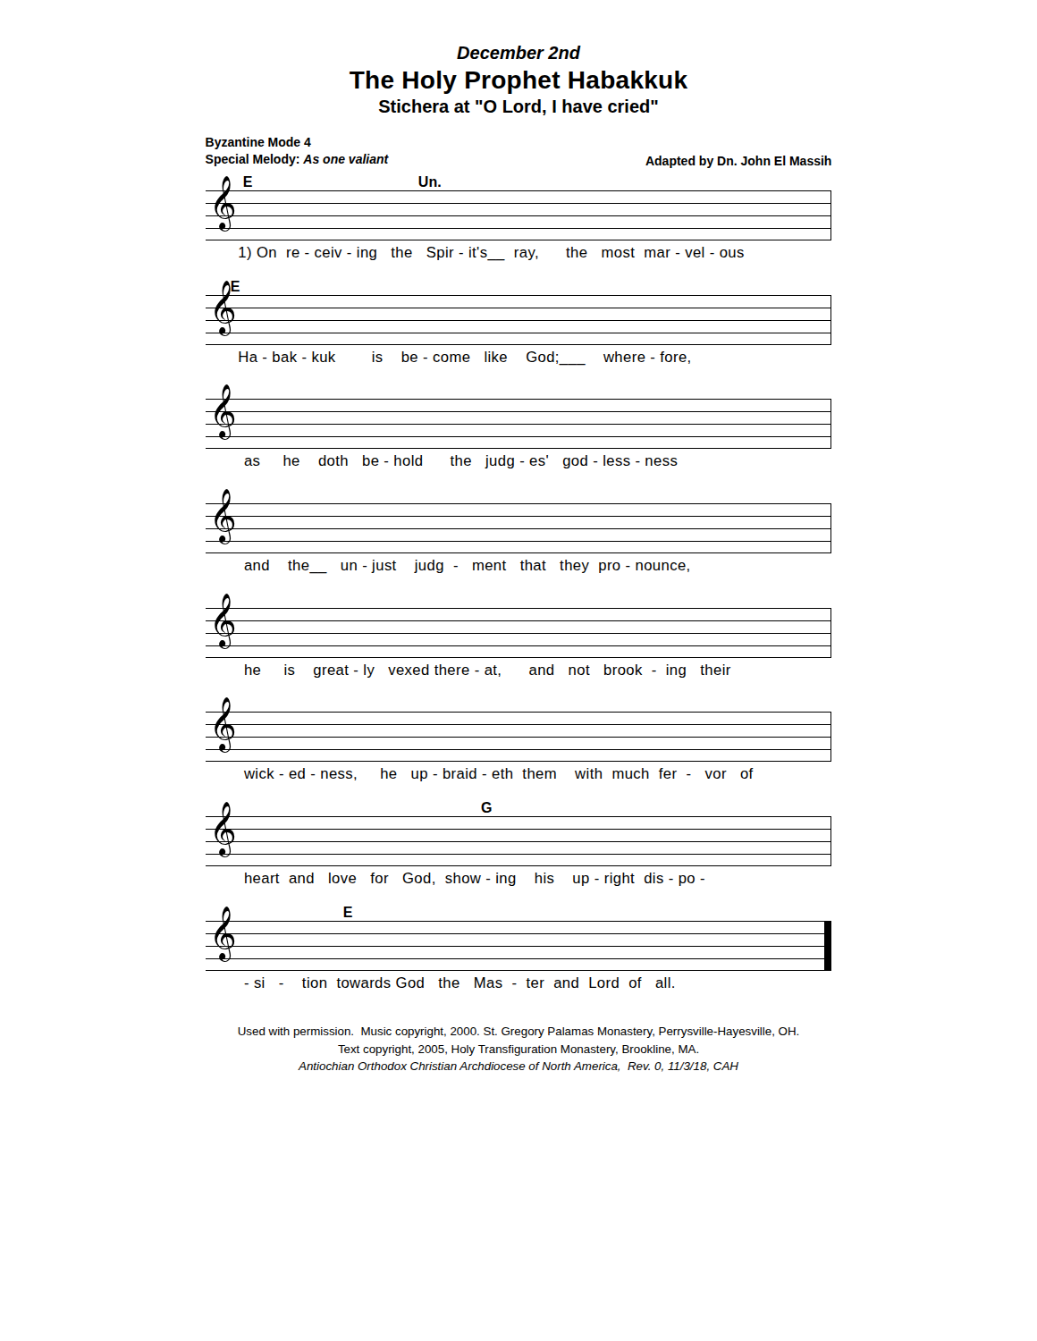December 2nd
The Holy Prophet Habakkuk
Stichera at "O Lord, I have cried"
Byzantine Mode 4
Special Melody: As one valiant
Adapted by Dn. John El Massih
E Un.
𝄞
1) On re - ceiv - ing the Spir - it's__ ray, the most mar - vel - ous
E
𝄞
Ha - bak - kuk is be - come like God;___ where - fore,
𝄞
as he doth be - hold the judg - es' god - less - ness
𝄞
and the__ un - just judg - ment that they pro - nounce,
𝄞
he is great - ly vexed there - at, and not brook - ing their
𝄞
wick - ed - ness, he up - braid - eth them with much fer - vor of
G
𝄞
heart and love for God, show - ing his up - right dis - po -
E
𝄞
- si - tion towards God the Mas - ter and Lord of all.
Used with permission. Music copyright, 2000. St. Gregory Palamas Monastery, Perrysville-Hayesville, OH.
Text copyright, 2005, Holy Transfiguration Monastery, Brookline, MA.
Antiochian Orthodox Christian Archdiocese of North America, Rev. 0, 11/3/18, CAH